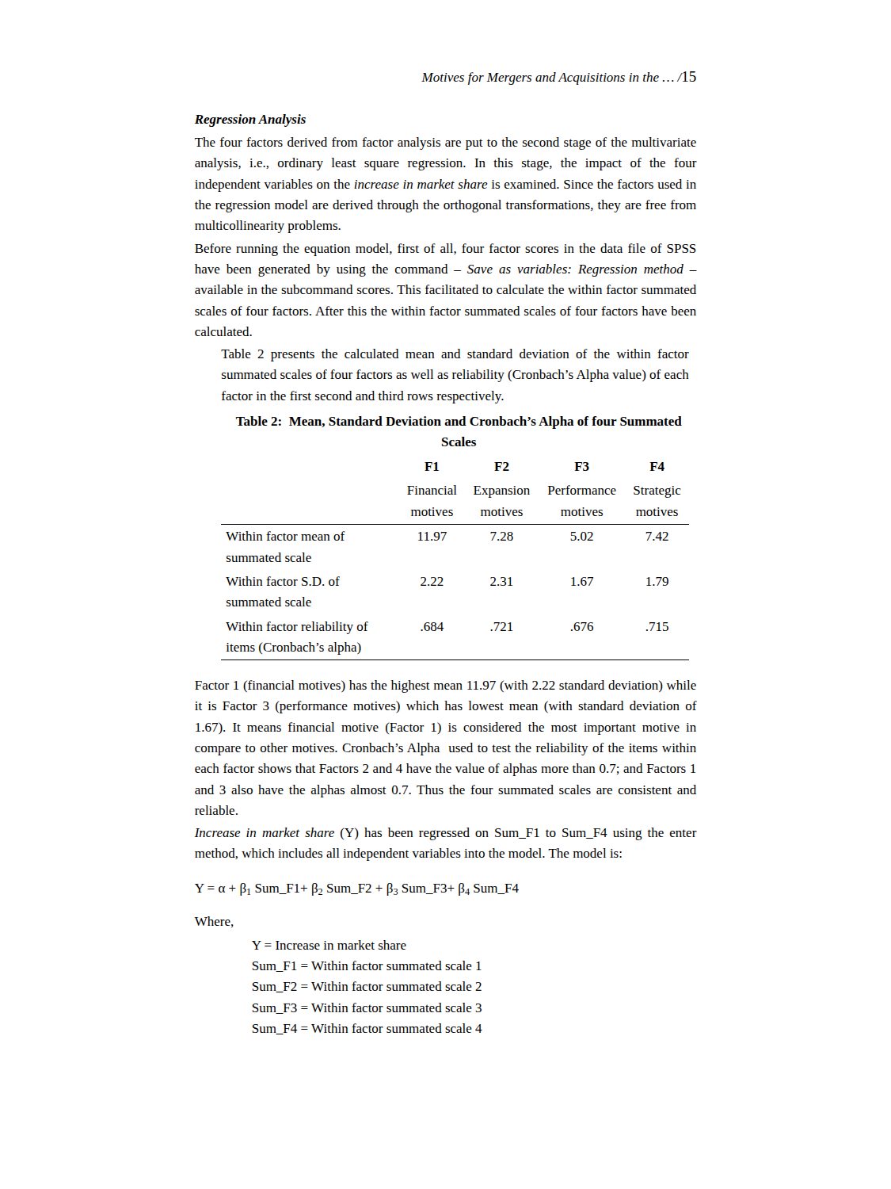Motives for Mergers and Acquisitions in the … /15
Regression Analysis
The four factors derived from factor analysis are put to the second stage of the multivariate analysis, i.e., ordinary least square regression. In this stage, the impact of the four independent variables on the increase in market share is examined. Since the factors used in the regression model are derived through the orthogonal transformations, they are free from multicollinearity problems.
Before running the equation model, first of all, four factor scores in the data file of SPSS have been generated by using the command – Save as variables: Regression method – available in the subcommand scores. This facilitated to calculate the within factor summated scales of four factors. After this the within factor summated scales of four factors have been calculated.
Table 2 presents the calculated mean and standard deviation of the within factor summated scales of four factors as well as reliability (Cronbach’s Alpha value) of each factor in the first second and third rows respectively.
Table 2: Mean, Standard Deviation and Cronbach’s Alpha of four Summated Scales
| | F1 | F2 | F3 | F4 |
| --- | --- | --- | --- | --- |
| | Financial motives | Expansion motives | Performance motives | Strategic motives |
| Within factor mean of summated scale | 11.97 | 7.28 | 5.02 | 7.42 |
| Within factor S.D. of summated scale | 2.22 | 2.31 | 1.67 | 1.79 |
| Within factor reliability of items (Cronbach’s alpha) | .684 | .721 | .676 | .715 |
Factor 1 (financial motives) has the highest mean 11.97 (with 2.22 standard deviation) while it is Factor 3 (performance motives) which has lowest mean (with standard deviation of 1.67). It means financial motive (Factor 1) is considered the most important motive in compare to other motives. Cronbach’s Alpha used to test the reliability of the items within each factor shows that Factors 2 and 4 have the value of alphas more than 0.7; and Factors 1 and 3 also have the alphas almost 0.7. Thus the four summated scales are consistent and reliable.
Increase in market share (Y) has been regressed on Sum_F1 to Sum_F4 using the enter method, which includes all independent variables into the model. The model is:
Y = α + β1 Sum_F1+ β2 Sum_F2 + β3 Sum_F3+ β4 Sum_F4
Where,
Y = Increase in market share
Sum_F1 = Within factor summated scale 1
Sum_F2 = Within factor summated scale 2
Sum_F3 = Within factor summated scale 3
Sum_F4 = Within factor summated scale 4